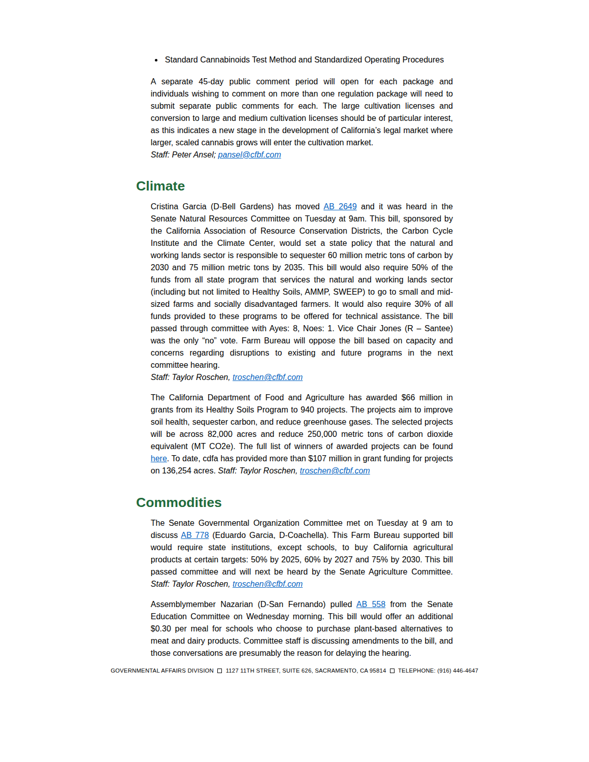Standard Cannabinoids Test Method and Standardized Operating Procedures
A separate 45-day public comment period will open for each package and individuals wishing to comment on more than one regulation package will need to submit separate public comments for each. The large cultivation licenses and conversion to large and medium cultivation licenses should be of particular interest, as this indicates a new stage in the development of California’s legal market where larger, scaled cannabis grows will enter the cultivation market.
Staff: Peter Ansel; pansel@cfbf.com
Climate
Cristina Garcia (D-Bell Gardens) has moved AB 2649 and it was heard in the Senate Natural Resources Committee on Tuesday at 9am. This bill, sponsored by the California Association of Resource Conservation Districts, the Carbon Cycle Institute and the Climate Center, would set a state policy that the natural and working lands sector is responsible to sequester 60 million metric tons of carbon by 2030 and 75 million metric tons by 2035. This bill would also require 50% of the funds from all state program that services the natural and working lands sector (including but not limited to Healthy Soils, AMMP, SWEEP) to go to small and mid-sized farms and socially disadvantaged farmers. It would also require 30% of all funds provided to these programs to be offered for technical assistance. The bill passed through committee with Ayes: 8, Noes: 1. Vice Chair Jones (R – Santee) was the only “no” vote. Farm Bureau will oppose the bill based on capacity and concerns regarding disruptions to existing and future programs in the next committee hearing.
Staff: Taylor Roschen, troschen@cfbf.com
The California Department of Food and Agriculture has awarded $66 million in grants from its Healthy Soils Program to 940 projects. The projects aim to improve soil health, sequester carbon, and reduce greenhouse gases. The selected projects will be across 82,000 acres and reduce 250,000 metric tons of carbon dioxide equivalent (MT CO2e). The full list of winners of awarded projects can be found here. To date, cdfa has provided more than $107 million in grant funding for projects on 136,254 acres. Staff: Taylor Roschen, troschen@cfbf.com
Commodities
The Senate Governmental Organization Committee met on Tuesday at 9 am to discuss AB 778 (Eduardo Garcia, D-Coachella). This Farm Bureau supported bill would require state institutions, except schools, to buy California agricultural products at certain targets: 50% by 2025, 60% by 2027 and 75% by 2030. This bill passed committee and will next be heard by the Senate Agriculture Committee. Staff: Taylor Roschen, troschen@cfbf.com
Assemblymember Nazarian (D-San Fernando) pulled AB 558 from the Senate Education Committee on Wednesday morning. This bill would offer an additional $0.30 per meal for schools who choose to purchase plant-based alternatives to meat and dairy products. Committee staff is discussing amendments to the bill, and those conversations are presumably the reason for delaying the hearing.
GOVERNMENTAL AFFAIRS DIVISION 1127 11TH STREET, SUITE 626, SACRAMENTO, CA 95814 TELEPHONE: (916) 446-4647